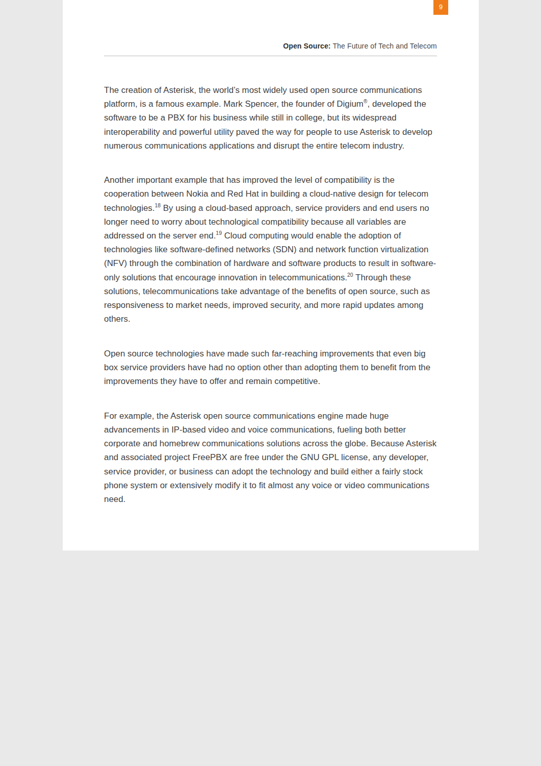9
Open Source: The Future of Tech and Telecom
The creation of Asterisk, the world’s most widely used open source communications platform, is a famous example. Mark Spencer, the founder of Digium®, developed the software to be a PBX for his business while still in college, but its widespread interoperability and powerful utility paved the way for people to use Asterisk to develop numerous communications applications and disrupt the entire telecom industry.
Another important example that has improved the level of compatibility is the cooperation between Nokia and Red Hat in building a cloud-native design for telecom technologies.18 By using a cloud-based approach, service providers and end users no longer need to worry about technological compatibility because all variables are addressed on the server end.19 Cloud computing would enable the adoption of technologies like software-defined networks (SDN) and network function virtualization (NFV) through the combination of hardware and software products to result in software-only solutions that encourage innovation in telecommunications.20 Through these solutions, telecommunications take advantage of the benefits of open source, such as responsiveness to market needs, improved security, and more rapid updates among others.
Open source technologies have made such far-reaching improvements that even big box service providers have had no option other than adopting them to benefit from the improvements they have to offer and remain competitive.
For example, the Asterisk open source communications engine made huge advancements in IP-based video and voice communications, fueling both better corporate and homebrew communications solutions across the globe. Because Asterisk and associated project FreePBX are free under the GNU GPL license, any developer, service provider, or business can adopt the technology and build either a fairly stock phone system or extensively modify it to fit almost any voice or video communications need.